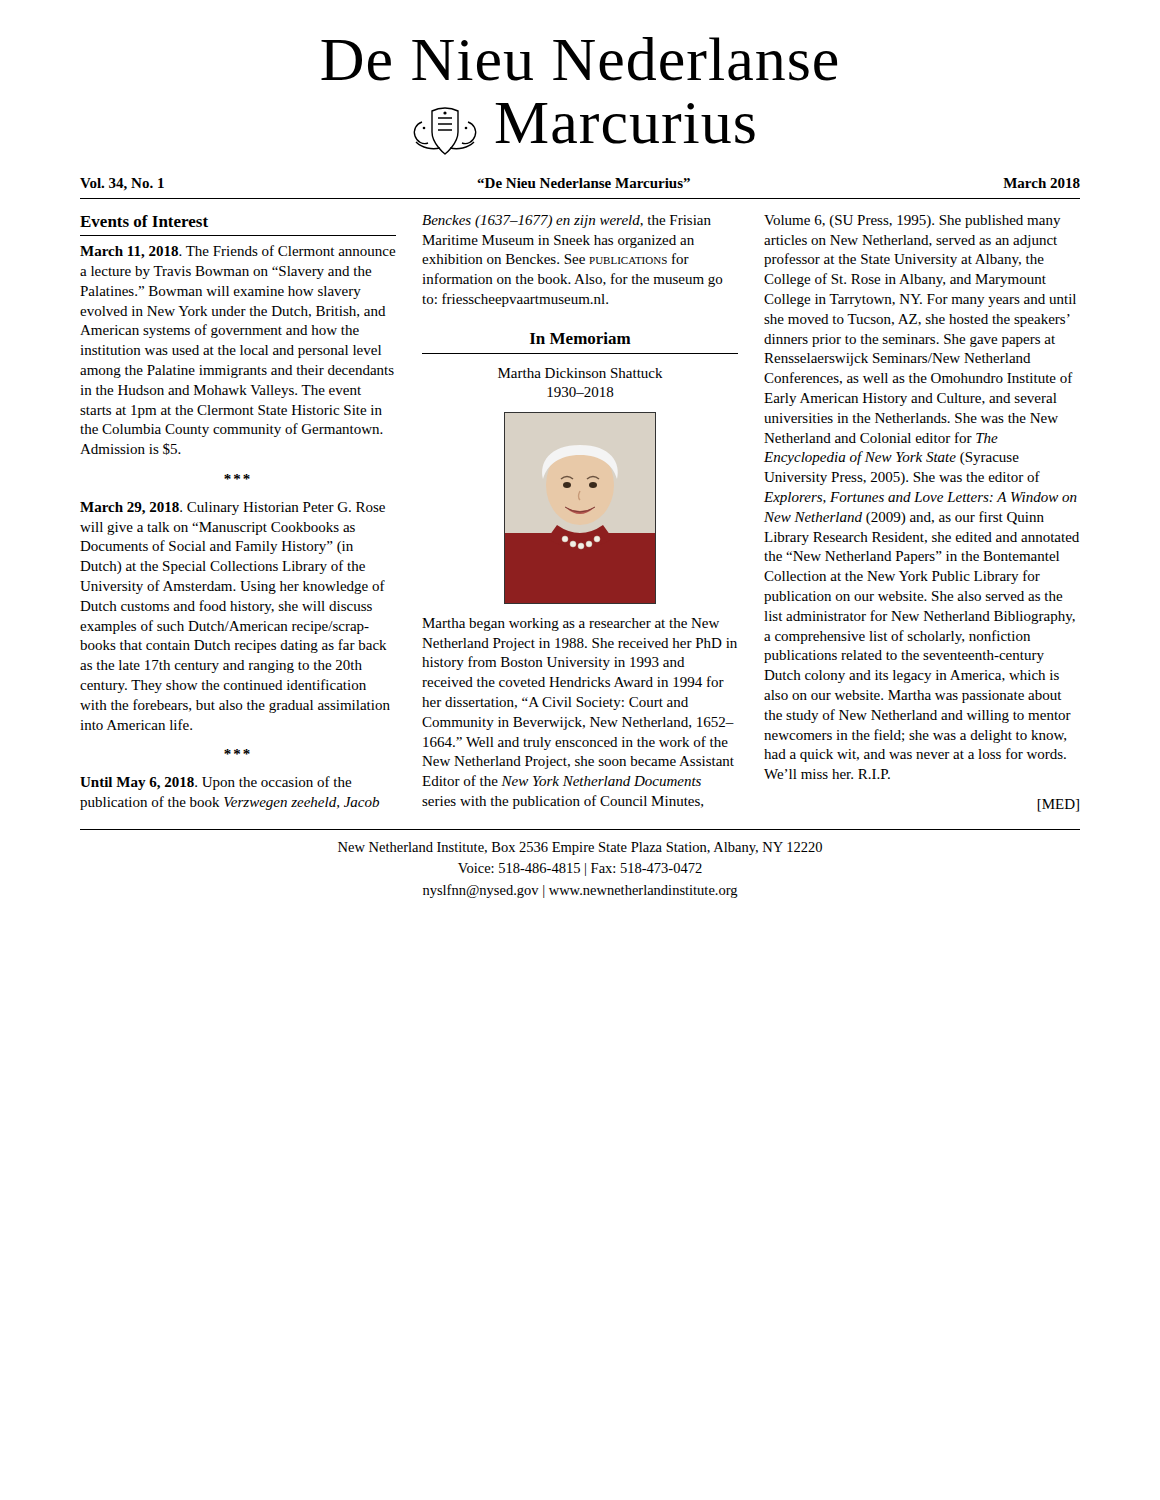De Nieu Nederlanse Marcurius
Vol. 34, No. 1 “De Nieu Nederlanse Marcurius” March 2018
Events of Interest
March 11, 2018. The Friends of Clermont announce a lecture by Travis Bowman on “Slavery and the Palatines.” Bowman will examine how slavery evolved in New York under the Dutch, British, and American systems of government and how the institution was used at the local and personal level among the Palatine immigrants and their decendants in the Hudson and Mohawk Valleys. The event starts at 1pm at the Clermont State Historic Site in the Columbia County community of Germantown. Admission is $5.
***
March 29, 2018. Culinary Historian Peter G. Rose will give a talk on “Manuscript Cookbooks as Documents of Social and Family History” (in Dutch) at the Special Collections Library of the University of Amsterdam. Using her knowledge of Dutch customs and food history, she will discuss examples of such Dutch/American recipe/scrap-books that contain Dutch recipes dating as far back as the late 17th century and ranging to the 20th century. They show the continued identification with the forebears, but also the gradual assimilation into American life.
***
Until May 6, 2018. Upon the occasion of the publication of the book Verzwegen zeeheld, Jacob Benckes (1637–1677) en zijn wereld, the Frisian Maritime Museum in Sneek has organized an exhibition on Benckes. See publications for information on the book. Also, for the museum go to: friesscheepvaartmuseum.nl.
In Memoriam
Martha Dickinson Shattuck
1930–2018
Martha began working as a researcher at the New Netherland Project in 1988. She received her PhD in history from Boston University in 1993 and received the coveted Hendricks Award in 1994 for her dissertation, “A Civil Society: Court and Community in Beverwijck, New Netherland, 1652–1664.” Well and truly ensconced in the work of the New Netherland Project, she soon became Assistant Editor of the New York Netherland Documents series with the publication of Council Minutes, Volume 6, (SU Press, 1995). She published many articles on New Netherland, served as an adjunct professor at the State University at Albany, the College of St. Rose in Albany, and Marymount College in Tarrytown, NY. For many years and until she moved to Tucson, AZ, she hosted the speakers’ dinners prior to the seminars. She gave papers at Rensselaerswijck Seminars/New Netherland Conferences, as well as the Omohundro Institute of Early American History and Culture, and several universities in the Netherlands. She was the New Netherland and Colonial editor for The Encyclopedia of New York State (Syracuse University Press, 2005). She was the editor of Explorers, Fortunes and Love Letters: A Window on New Netherland (2009) and, as our first Quinn Library Research Resident, she edited and annotated the “New Netherland Papers” in the Bontemantel Collection at the New York Public Library for publication on our website. She also served as the list administrator for New Netherland Bibliography, a comprehensive list of scholarly, nonfiction publications related to the seventeenth-century Dutch colony and its legacy in America, which is also on our website. Martha was passionate about the study of New Netherland and willing to mentor newcomers in the field; she was a delight to know, had a quick wit, and was never at a loss for words. We’ll miss her. R.I.P.
[MED]
New Netherland Institute, Box 2536 Empire State Plaza Station, Albany, NY 12220
Voice: 518-486-4815 | Fax: 518-473-0472
nyslfnn@nysed.gov | www.newnetherlandinstitute.org